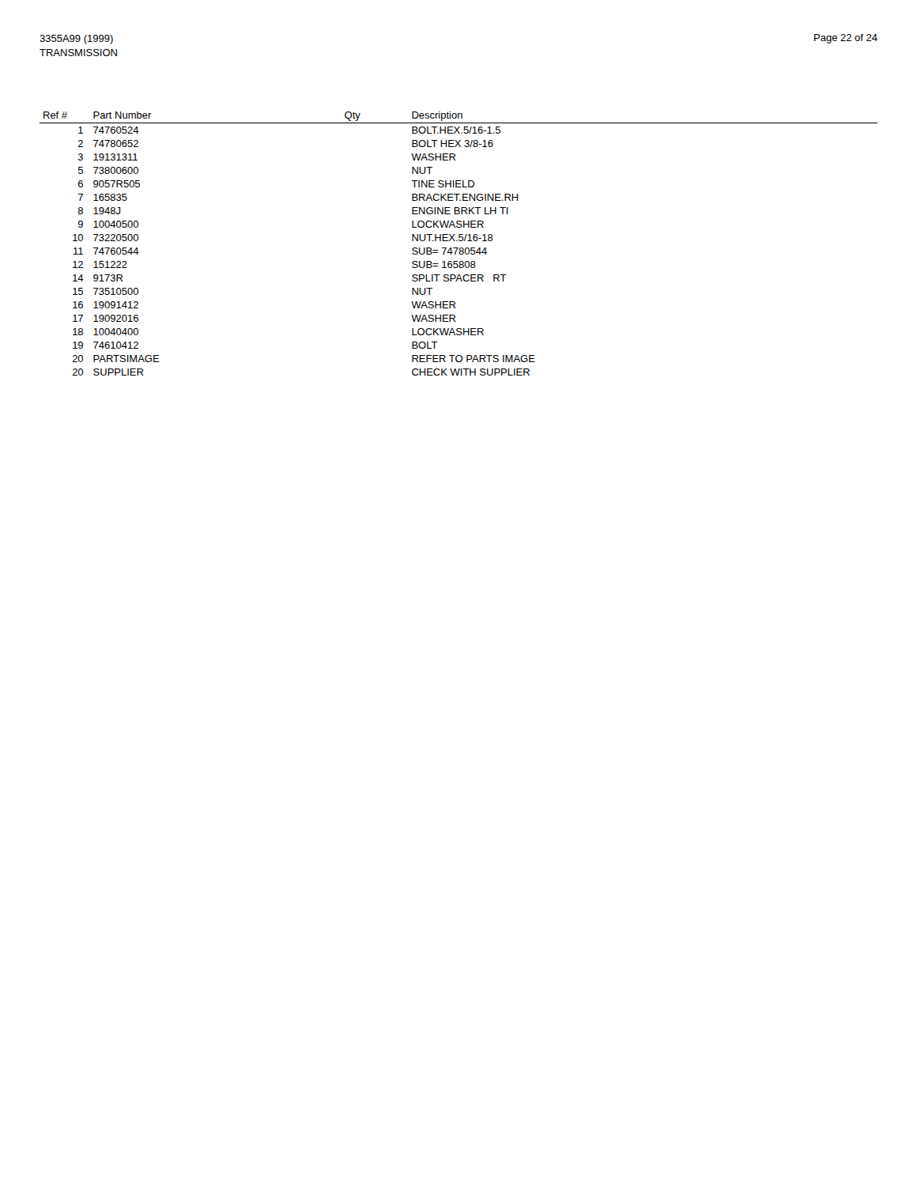3355A99 (1999)
TRANSMISSION
Page 22 of 24
| Ref # | Part Number | Qty | Description |
| --- | --- | --- | --- |
| 1 | 74760524 | | BOLT.HEX.5/16-1.5 |
| 2 | 74780652 | | BOLT HEX 3/8-16 |
| 3 | 19131311 | | WASHER |
| 5 | 73800600 | | NUT |
| 6 | 9057R505 | | TINE SHIELD |
| 7 | 165835 | | BRACKET.ENGINE.RH |
| 8 | 1948J | | ENGINE BRKT LH TI |
| 9 | 10040500 | | LOCKWASHER |
| 10 | 73220500 | | NUT.HEX.5/16-18 |
| 11 | 74760544 | | SUB= 74780544 |
| 12 | 151222 | | SUB= 165808 |
| 14 | 9173R | | SPLIT SPACER RT |
| 15 | 73510500 | | NUT |
| 16 | 19091412 | | WASHER |
| 17 | 19092016 | | WASHER |
| 18 | 10040400 | | LOCKWASHER |
| 19 | 74610412 | | BOLT |
| 20 | PARTSIMAGE | | REFER TO PARTS IMAGE |
| 20 | SUPPLIER | | CHECK WITH SUPPLIER |